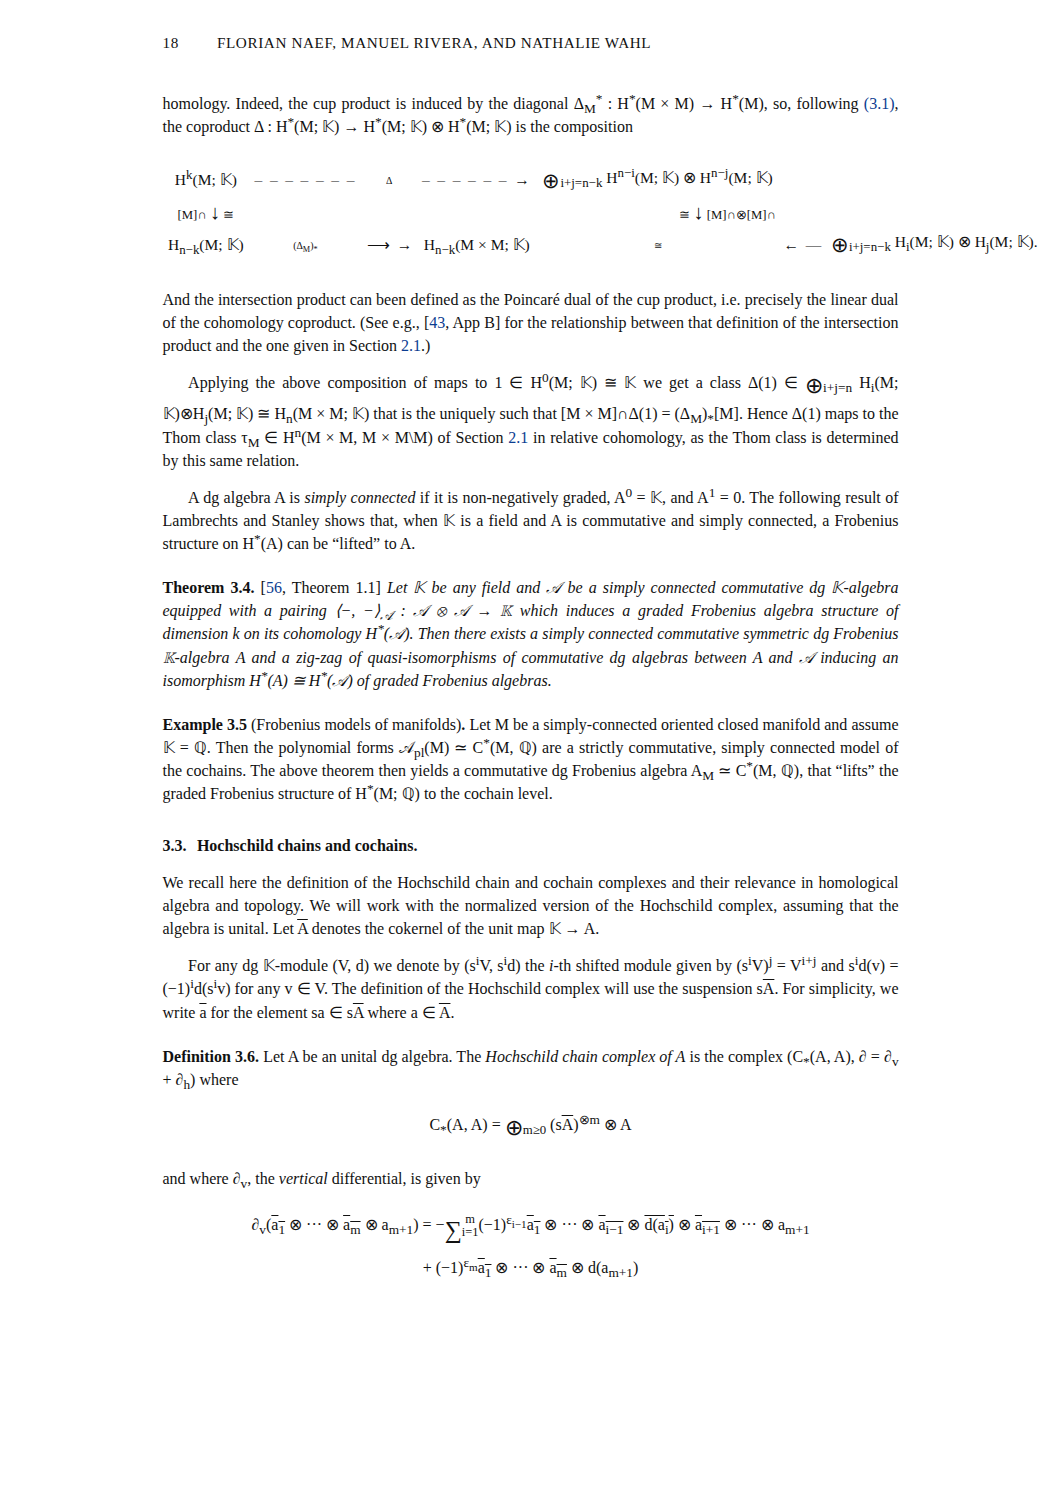18 FLORIAN NAEF, MANUEL RIVERA, AND NATHALIE WAHL
homology. Indeed, the cup product is induced by the diagonal ΔM* : H*(M × M) → H*(M), so, following (3.1), the coproduct Δ : H*(M; 𝕂) → H*(M; 𝕂) ⊗ H*(M; 𝕂) is the composition
| H k (M; 𝕂) | – – – – – – – | Δ | – – – – – – → | ⊕ i+j=n−k H n−i (M; 𝕂) ⊗ H n−j (M; 𝕂) |
| [M]∩ ↓ ≅ | | | | ≅ ↓ [M]∩⊗[M]∩ |
| H n−k (M; 𝕂) | (Δ M ) * | ⟶ → | H n−k (M × M; 𝕂) | ≅ | ← — | ⊕ i+j=n−k H i (M; 𝕂) ⊗ H j (M; 𝕂). |
And the intersection product can been defined as the Poincaré dual of the cup product, i.e. precisely the linear dual of the cohomology coproduct. (See e.g., [43, App B] for the relationship between that definition of the intersection product and the one given in Section 2.1.)
Applying the above composition of maps to 1 ∈ H0(M; 𝕂) ≅ 𝕂 we get a class Δ(1) ∈ ⊕i+j=n Hi(M; 𝕂)⊗Hj(M; 𝕂) ≅ Hn(M × M; 𝕂) that is the uniquely such that [M × M]∩Δ(1) = (ΔM)*[M]. Hence Δ(1) maps to the Thom class τM ∈ Hn(M × M, M × M\M) of Section 2.1 in relative cohomology, as the Thom class is determined by this same relation.
A dg algebra A is simply connected if it is non-negatively graded, A0 = 𝕂, and A1 = 0. The following result of Lambrechts and Stanley shows that, when 𝕂 is a field and A is commutative and simply connected, a Frobenius structure on H*(A) can be “lifted” to A.
Theorem 3.4. [56, Theorem 1.1] Let 𝕂 be any field and 𝒜 be a simply connected commutative dg 𝕂-algebra equipped with a pairing ⟨−, −⟩𝒜 : 𝒜 ⊗ 𝒜 → 𝕂 which induces a graded Frobenius algebra structure of dimension k on its cohomology H*(𝒜). Then there exists a simply connected commutative symmetric dg Frobenius 𝕂-algebra A and a zig-zag of quasi-isomorphisms of commutative dg algebras between A and 𝒜 inducing an isomorphism H*(A) ≅ H*(𝒜) of graded Frobenius algebras.
Example 3.5 (Frobenius models of manifolds). Let M be a simply-connected oriented closed manifold and assume 𝕂 = ℚ. Then the polynomial forms 𝒜pl(M) ≃ C*(M, ℚ) are a strictly commutative, simply connected model of the cochains. The above theorem then yields a commutative dg Frobenius algebra AM ≃ C*(M, ℚ), that “lifts” the graded Frobenius structure of H*(M; ℚ) to the cochain level.
3.3. Hochschild chains and cochains.
We recall here the definition of the Hochschild chain and cochain complexes and their relevance in homological algebra and topology. We will work with the normalized version of the Hochschild complex, assuming that the algebra is unital. Let A denotes the cokernel of the unit map 𝕂 → A.
For any dg 𝕂-module (V, d) we denote by (siV, sid) the i-th shifted module given by (siV)j = Vi+j and sid(v) = (−1)id(siv) for any v ∈ V. The definition of the Hochschild complex will use the suspension sA. For simplicity, we write a for the element sa ∈ sA where a ∈ A.
Definition 3.6. Let A be an unital dg algebra. The Hochschild chain complex of A is the complex (C*(A, A), ∂ = ∂v + ∂h) where
C*(A, A) = ⊕m≥0 (sA)⊗m ⊗ A
and where ∂v, the vertical differential, is given by
∂v(a1 ⊗ ··· ⊗ am ⊗ am+1) = −∑mi=1(−1)εi−1a1 ⊗ ··· ⊗ ai−1 ⊗ d(ai) ⊗ ai+1 ⊗ ··· ⊗ am+1
+ (−1)εma1 ⊗ ··· ⊗ am ⊗ d(am+1)